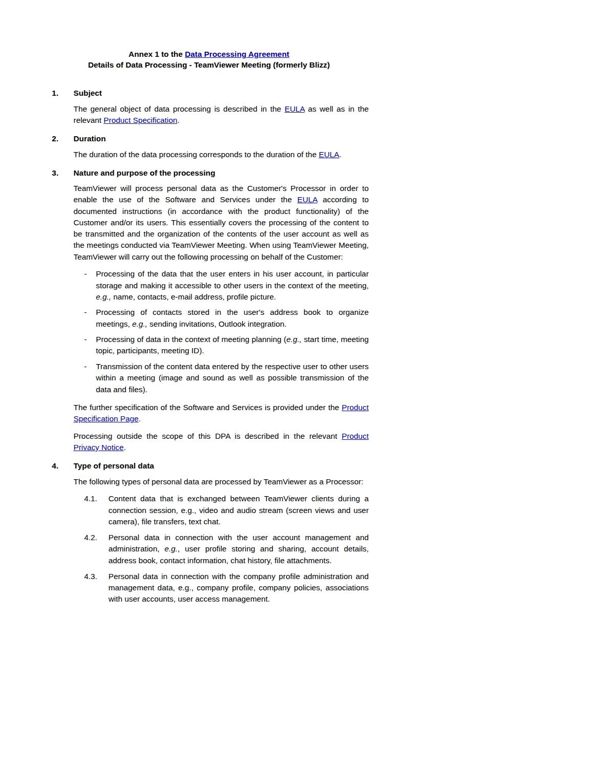Annex 1 to the Data Processing Agreement
Details of Data Processing - TeamViewer Meeting (formerly Blizz)
Subject
The general object of data processing is described in the EULA as well as in the relevant Product Specification.
Duration
The duration of the data processing corresponds to the duration of the EULA.
Nature and purpose of the processing
TeamViewer will process personal data as the Customer's Processor in order to enable the use of the Software and Services under the EULA according to documented instructions (in accordance with the product functionality) of the Customer and/or its users. This essentially covers the processing of the content to be transmitted and the organization of the contents of the user account as well as the meetings conducted via TeamViewer Meeting. When using TeamViewer Meeting, TeamViewer will carry out the following processing on behalf of the Customer:
Processing of the data that the user enters in his user account, in particular storage and making it accessible to other users in the context of the meeting, e.g., name, contacts, e-mail address, profile picture.
Processing of contacts stored in the user's address book to organize meetings, e.g., sending invitations, Outlook integration.
Processing of data in the context of meeting planning (e.g., start time, meeting topic, participants, meeting ID).
Transmission of the content data entered by the respective user to other users within a meeting (image and sound as well as possible transmission of the data and files).
The further specification of the Software and Services is provided under the Product Specification Page.
Processing outside the scope of this DPA is described in the relevant Product Privacy Notice.
Type of personal data
The following types of personal data are processed by TeamViewer as a Processor:
Content data that is exchanged between TeamViewer clients during a connection session, e.g., video and audio stream (screen views and user camera), file transfers, text chat.
Personal data in connection with the user account management and administration, e.g., user profile storing and sharing, account details, address book, contact information, chat history, file attachments.
Personal data in connection with the company profile administration and management data, e.g., company profile, company policies, associations with user accounts, user access management.